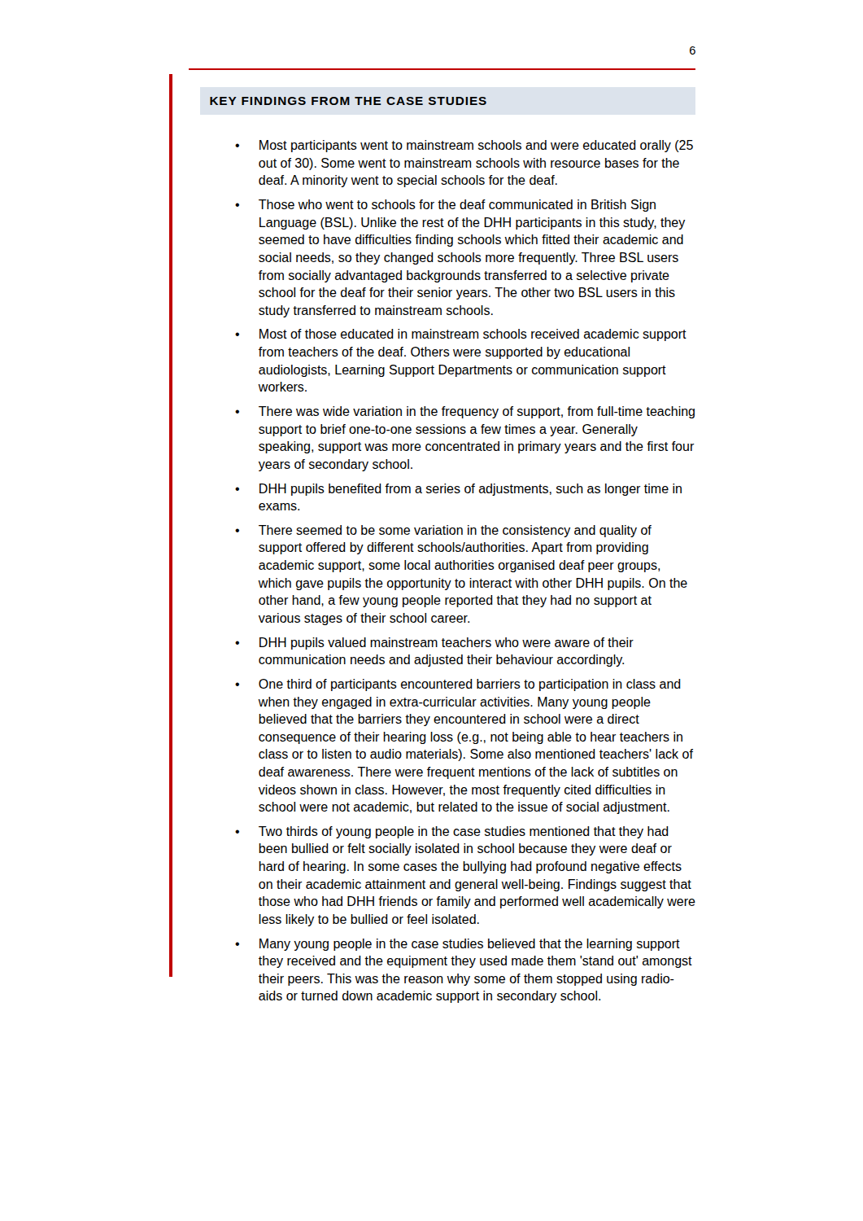6
Key Findings from the Case Studies
Most participants went to mainstream schools and were educated orally (25 out of 30). Some went to mainstream schools with resource bases for the deaf. A minority went to special schools for the deaf.
Those who went to schools for the deaf communicated in British Sign Language (BSL). Unlike the rest of the DHH participants in this study, they seemed to have difficulties finding schools which fitted their academic and social needs, so they changed schools more frequently. Three BSL users from socially advantaged backgrounds transferred to a selective private school for the deaf for their senior years. The other two BSL users in this study transferred to mainstream schools.
Most of those educated in mainstream schools received academic support from teachers of the deaf. Others were supported by educational audiologists, Learning Support Departments or communication support workers.
There was wide variation in the frequency of support, from full-time teaching support to brief one-to-one sessions a few times a year. Generally speaking, support was more concentrated in primary years and the first four years of secondary school.
DHH pupils benefited from a series of adjustments, such as longer time in exams.
There seemed to be some variation in the consistency and quality of support offered by different schools/authorities. Apart from providing academic support, some local authorities organised deaf peer groups, which gave pupils the opportunity to interact with other DHH pupils. On the other hand, a few young people reported that they had no support at various stages of their school career.
DHH pupils valued mainstream teachers who were aware of their communication needs and adjusted their behaviour accordingly.
One third of participants encountered barriers to participation in class and when they engaged in extra-curricular activities. Many young people believed that the barriers they encountered in school were a direct consequence of their hearing loss (e.g., not being able to hear teachers in class or to listen to audio materials). Some also mentioned teachers' lack of deaf awareness. There were frequent mentions of the lack of subtitles on videos shown in class. However, the most frequently cited difficulties in school were not academic, but related to the issue of social adjustment.
Two thirds of young people in the case studies mentioned that they had been bullied or felt socially isolated in school because they were deaf or hard of hearing. In some cases the bullying had profound negative effects on their academic attainment and general well-being. Findings suggest that those who had DHH friends or family and performed well academically were less likely to be bullied or feel isolated.
Many young people in the case studies believed that the learning support they received and the equipment they used made them 'stand out' amongst their peers. This was the reason why some of them stopped using radio-aids or turned down academic support in secondary school.